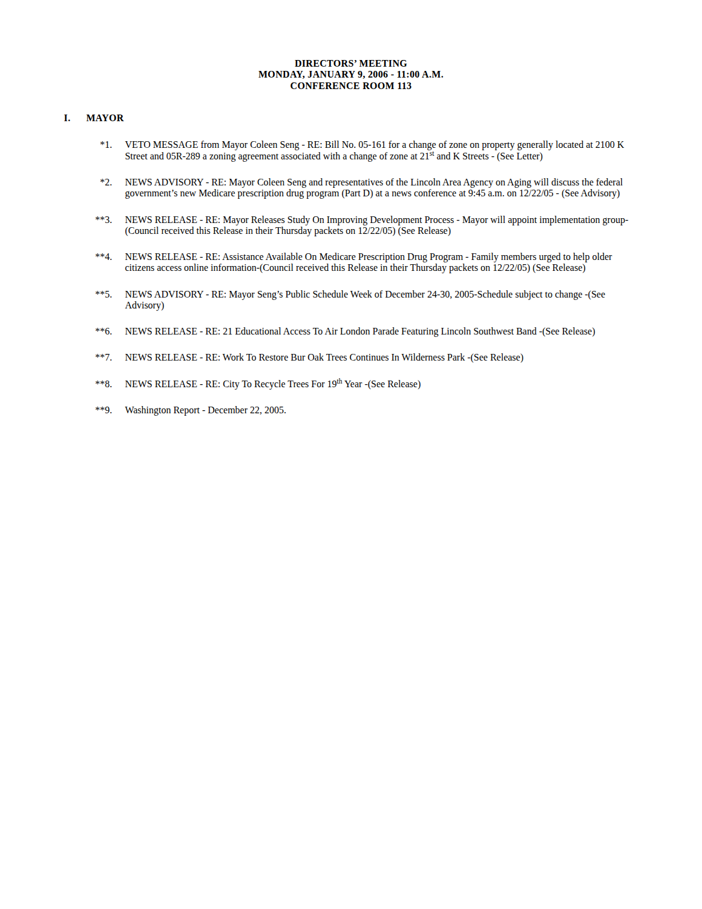DIRECTORS’ MEETING
MONDAY, JANUARY 9, 2006 - 11:00 A.M.
CONFERENCE ROOM 113
I. MAYOR
*1. VETO MESSAGE from Mayor Coleen Seng - RE: Bill No. 05-161 for a change of zone on property generally located at 2100 K Street and 05R-289 a zoning agreement associated with a change of zone at 21st and K Streets - (See Letter)
*2. NEWS ADVISORY - RE: Mayor Coleen Seng and representatives of the Lincoln Area Agency on Aging will discuss the federal government’s new Medicare prescription drug program (Part D) at a news conference at 9:45 a.m. on 12/22/05 - (See Advisory)
**3. NEWS RELEASE - RE: Mayor Releases Study On Improving Development Process - Mayor will appoint implementation group-(Council received this Release in their Thursday packets on 12/22/05) (See Release)
**4. NEWS RELEASE - RE: Assistance Available On Medicare Prescription Drug Program - Family members urged to help older citizens access online information-(Council received this Release in their Thursday packets on 12/22/05) (See Release)
**5. NEWS ADVISORY - RE: Mayor Seng’s Public Schedule Week of December 24-30, 2005-Schedule subject to change -(See Advisory)
**6. NEWS RELEASE - RE: 21 Educational Access To Air London Parade Featuring Lincoln Southwest Band -(See Release)
**7. NEWS RELEASE - RE: Work To Restore Bur Oak Trees Continues In Wilderness Park -(See Release)
**8. NEWS RELEASE - RE: City To Recycle Trees For 19th Year -(See Release)
**9. Washington Report - December 22, 2005.